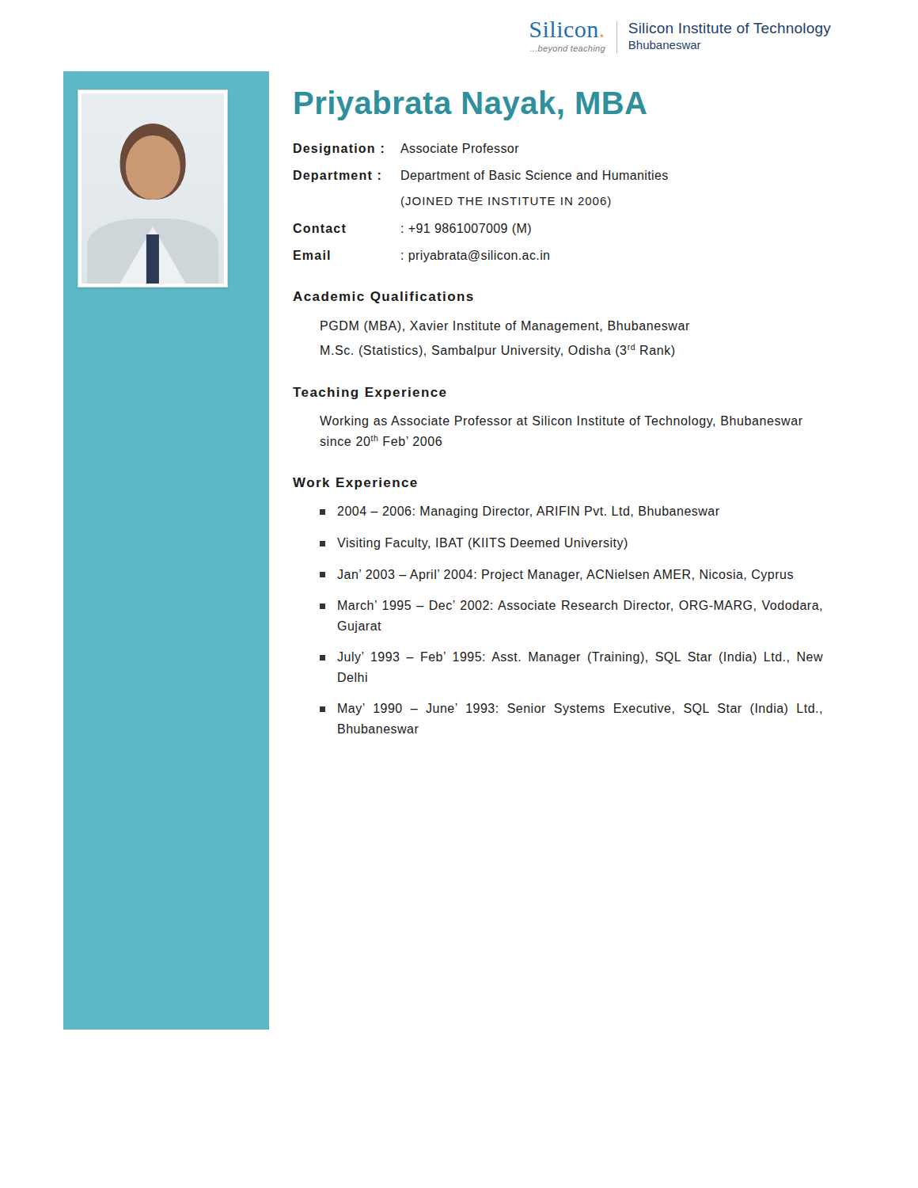Silicon.
...beyond teaching
Silicon Institute of Technology
Bhubaneswar
Priyabrata Nayak, MBA
Designation : Associate Professor
Department : Department of Basic Science and Humanities
(JOINED THE INSTITUTE IN 2006)
Contact : +91 9861007009 (M)
Email : priyabrata@silicon.ac.in
Academic Qualifications
PGDM (MBA), Xavier Institute of Management, Bhubaneswar
M.Sc. (Statistics), Sambalpur University, Odisha (3rd Rank)
Teaching Experience
Working as Associate Professor at Silicon Institute of Technology, Bhubaneswar since 20th Feb’ 2006
Work Experience
2004 – 2006: Managing Director, ARIFIN Pvt. Ltd, Bhubaneswar
Visiting Faculty, IBAT (KIITS Deemed University)
Jan’ 2003 – April’ 2004: Project Manager, ACNielsen AMER, Nicosia, Cyprus
March’ 1995 – Dec’ 2002: Associate Research Director, ORG-MARG, Vododara, Gujarat
July’ 1993 – Feb’ 1995: Asst. Manager (Training), SQL Star (India) Ltd., New Delhi
May’ 1990 – June’ 1993: Senior Systems Executive, SQL Star (India) Ltd., Bhubaneswar